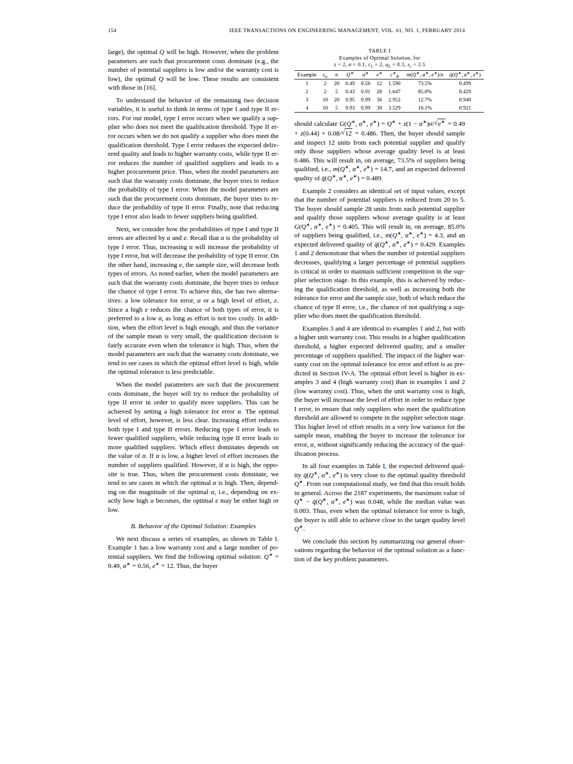154 IEEE Transactions on Engineering Management, Vol. 61, No. 1, February 2014
large), the optimal Q will be high. However, when the problem parameters are such that procurement costs dominate (e.g., the number of potential suppliers is low and/or the warranty cost is low), the optimal Q will be low. These results are consistent with those in [16].
To understand the behavior of the remaining two decision variables, it is useful to think in terms of type I and type II errors. For our model, type I error occurs when we qualify a supplier who does not meet the qualification threshold. Type II error occurs when we do not qualify a supplier who does meet the qualification threshold. Type I error reduces the expected delivered quality and leads to higher warranty costs, while type II error reduces the number of qualified suppliers and leads to a higher procurement price. Thus, when the model parameters are such that the warranty costs dominate, the buyer tries to reduce the probability of type I error. When the model parameters are such that the procurement costs dominate, the buyer tries to reduce the probability of type II error. Finally, note that reducing type I error also leads to fewer suppliers being qualified.
Next, we consider how the probabilities of type I and type II errors are affected by α and e. Recall that α is the probability of type I error. Thus, increasing α will increase the probability of type I error, but will decrease the probability of type II error. On the other hand, increasing e, the sample size, will decrease both types of errors. As noted earlier, when the model parameters are such that the warranty costs dominate, the buyer tries to reduce the chance of type I error. To achieve this, she has two alternatives: a low tolerance for error, α or a high level of effort, e. Since a high e reduces the chance of both types of error, it is preferred to a low α, as long as effort is not too costly. In addition, when the effort level is high enough, and thus the variance of the sample mean is very small, the qualification decision is fairly accurate even when the tolerance is high. Thus, when the model parameters are such that the warranty costs dominate, we tend to see cases in which the optimal effort level is high, while the optimal tolerance is less predictable.
When the model parameters are such that the procurement costs dominate, the buyer will try to reduce the probability of type II error in order to qualify more suppliers. This can be achieved by setting a high tolerance for error α. The optimal level of effort, however, is less clear. Increasing effort reduces both type I and type II errors. Reducing type I error leads to fewer qualified suppliers, while reducing type II error leads to more qualified suppliers. Which effect dominates depends on the value of α. If α is low, a higher level of effort increases the number of suppliers qualified. However, if α is high, the opposite is true. Thus, when the procurement costs dominate, we tend to see cases in which the optimal α is high. Then, depending on the magnitude of the optimal α, i.e., depending on exactly how high α becomes, the optimal e may be either high or low.
B. Behavior of the Optimal Solution: Examples
We next discuss a series of examples, as shown in Table I. Example 1 has a low warranty cost and a large number of potential suppliers. We find the following optimal solution: Q∗ = 0.49, α∗ = 0.56, e∗ = 12. Thus, the buyer
TABLE I
Examples of Optimal Solution, for
z = 2, σ = 0.1, cL = 2, qL = 0.3, se = 2.5
| Example | s w | n | Q ∗ | α ∗ | e ∗ | c ∗ B | m ( Q ∗ , α ∗ , e ∗ )/ n | q̄ ( Q ∗ , α ∗ , e ∗ ) |
| --- | --- | --- | --- | --- | --- | --- | --- | --- |
| 1 | 2 | 20 | 0.49 | 0.56 | 12 | 1.590 | 73.5% | 0.499 |
| 2 | 2 | 5 | 0.43 | 0.91 | 28 | 1.647 | 85.0% | 0.429 |
| 3 | 10 | 20 | 0.95 | 0.99 | 36 | 2.952 | 12.7% | 0.940 |
| 4 | 10 | 5 | 0.93 | 0.99 | 30 | 3.529 | 16.1% | 0.921 |
should calculate G(Q∗, α∗, e∗) = Q∗ + z(1 − α∗)σ/e∗ = 0.49 + z(0.44) × 0.08/12 = 0.486. Then, the buyer should sample and inspect 12 units from each potential supplier and qualify only those suppliers whose average quality level is at least 0.486. This will result in, on average, 73.5% of suppliers being qualified, i.e., m(Q∗, α∗, e∗) = 14.7, and an expected delivered quality of q̄(Q∗, α∗, e∗) = 0.489.
Example 2 considers an identical set of input values, except that the number of potential suppliers is reduced from 20 to 5. The buyer should sample 28 units from each potential supplier and qualify those suppliers whose average quality is at least G(Q∗, α∗, e∗) = 0.405. This will result in, on average, 85.0% of suppliers being qualified, i.e., m(Q∗, α∗, e∗) = 4.3, and an expected delivered quality of q̄(Q∗, α∗, e∗) = 0.429. Examples 1 and 2 demonstrate that when the number of potential suppliers decreases, qualifying a larger percentage of potential suppliers is critical in order to maintain sufficient competition in the supplier selection stage. In this example, this is achieved by reducing the qualification threshold, as well as increasing both the tolerance for error and the sample size, both of which reduce the chance of type II error, i.e., the chance of not qualifying a supplier who does meet the qualification threshold.
Examples 3 and 4 are identical to examples 1 and 2, but with a higher unit warranty cost. This results in a higher qualification threshold, a higher expected delivered quality, and a smaller percentage of suppliers qualified. The impact of the higher warranty cost on the optimal tolerance for error and effort is as predicted in Section IV-A. The optimal effort level is higher in examples 3 and 4 (high warranty cost) than in examples 1 and 2 (low warranty cost). Thus, when the unit warranty cost is high, the buyer will increase the level of effort in order to reduce type I error, to ensure that only suppliers who meet the qualification threshold are allowed to compete in the supplier selection stage. This higher level of effort results in a very low variance for the sample mean, enabling the buyer to increase the tolerance for error, α, without significantly reducing the accuracy of the qualification process.
In all four examples in Table I, the expected delivered quality q̄(Q∗, α∗, e∗) is very close to the optimal quality threshold Q∗. From our computational study, we find that this result holds in general. Across the 2187 experiments, the maximum value of Q∗ − q̄(Q∗, α∗, e∗) was 0.048, while the median value was 0.003. Thus, even when the optimal tolerance for error is high, the buyer is still able to achieve close to the target quality level Q∗.
We conclude this section by summarizing our general observations regarding the behavior of the optimal solution as a function of the key problem parameters.